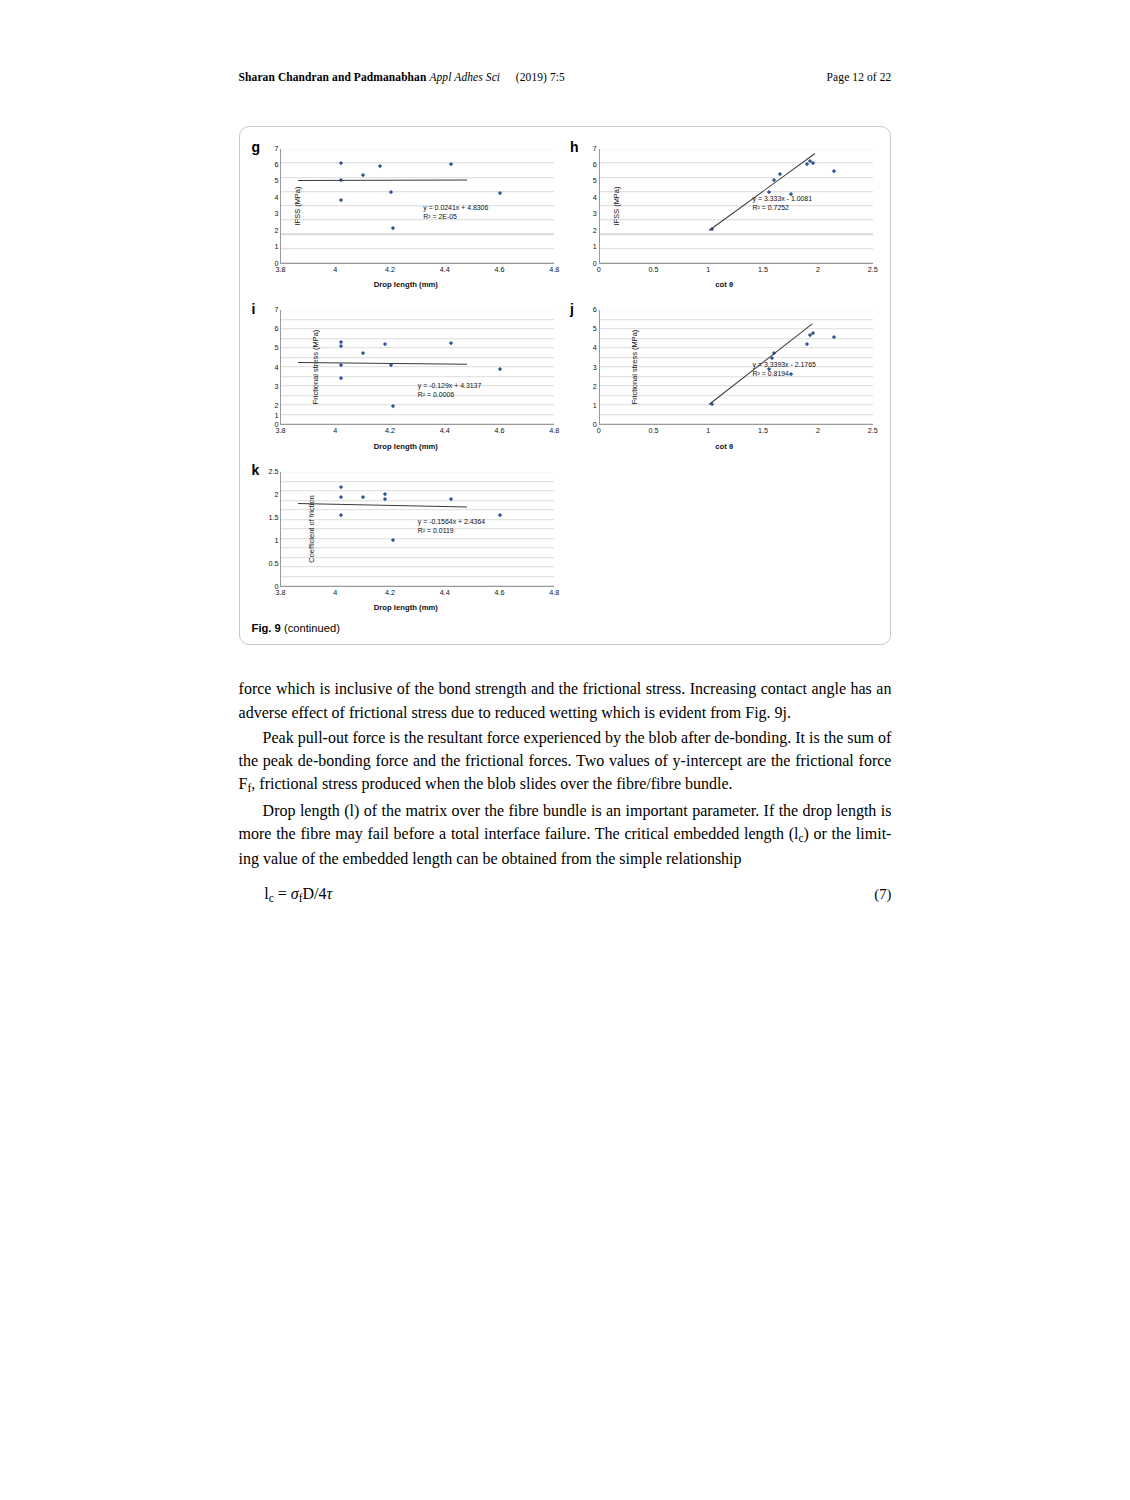Sharan Chandran and Padmanabhan Appl Adhes Sci (2019) 7:5
Page 12 of 22
g
7 6 5 4 3 2 1 0
IFSS (MPa)
y = 0.0241x + 4.8306
R² = 2E-05
3.8 4 4.2 4.4 4.6 4.8
Drop length (mm)
h
7 6 5 4 3 2 1 0
IFSS (MPa)
y = 3.333x - 1.0081
R² = 0.7252
0 0.5 1 1.5 2 2.5
cot θ
i
7 6 5 4 3 2 1 0
Frictional stress (MPa)
y = -0.129x + 4.3137
R² = 0.0006
3.8 4 4.2 4.4 4.6 4.8
Drop length (mm)
j
6 5 4 3 2 1 0
Frictional stress (MPa)
y = 3.3393x - 2.1765
R² = 0.8194
0 0.5 1 1.5 2 2.5
cot θ
k
2.5 2 1.5 1 0.5 0
Coefficient of friction
y = -0.1564x + 2.4364
R² = 0.0119
3.8 4 4.2 4.4 4.6 4.8
Drop length (mm)
Fig. 9 (continued)
force which is inclusive of the bond strength and the frictional stress. Increasing contact angle has an adverse effect of frictional stress due to reduced wetting which is evident from Fig. 9j.
Peak pull-out force is the resultant force experienced by the blob after de-bonding. It is the sum of the peak de-bonding force and the frictional forces. Two values of y-intercept are the frictional force Ff, frictional stress produced when the blob slides over the fibre/fibre bundle.
Drop length (l) of the matrix over the fibre bundle is an important parameter. If the drop length is more the fibre may fail before a total interface failure. The critical embedded length (lc) or the limiting value of the embedded length can be obtained from the simple relationship
lc = σf D/4τ
(7)